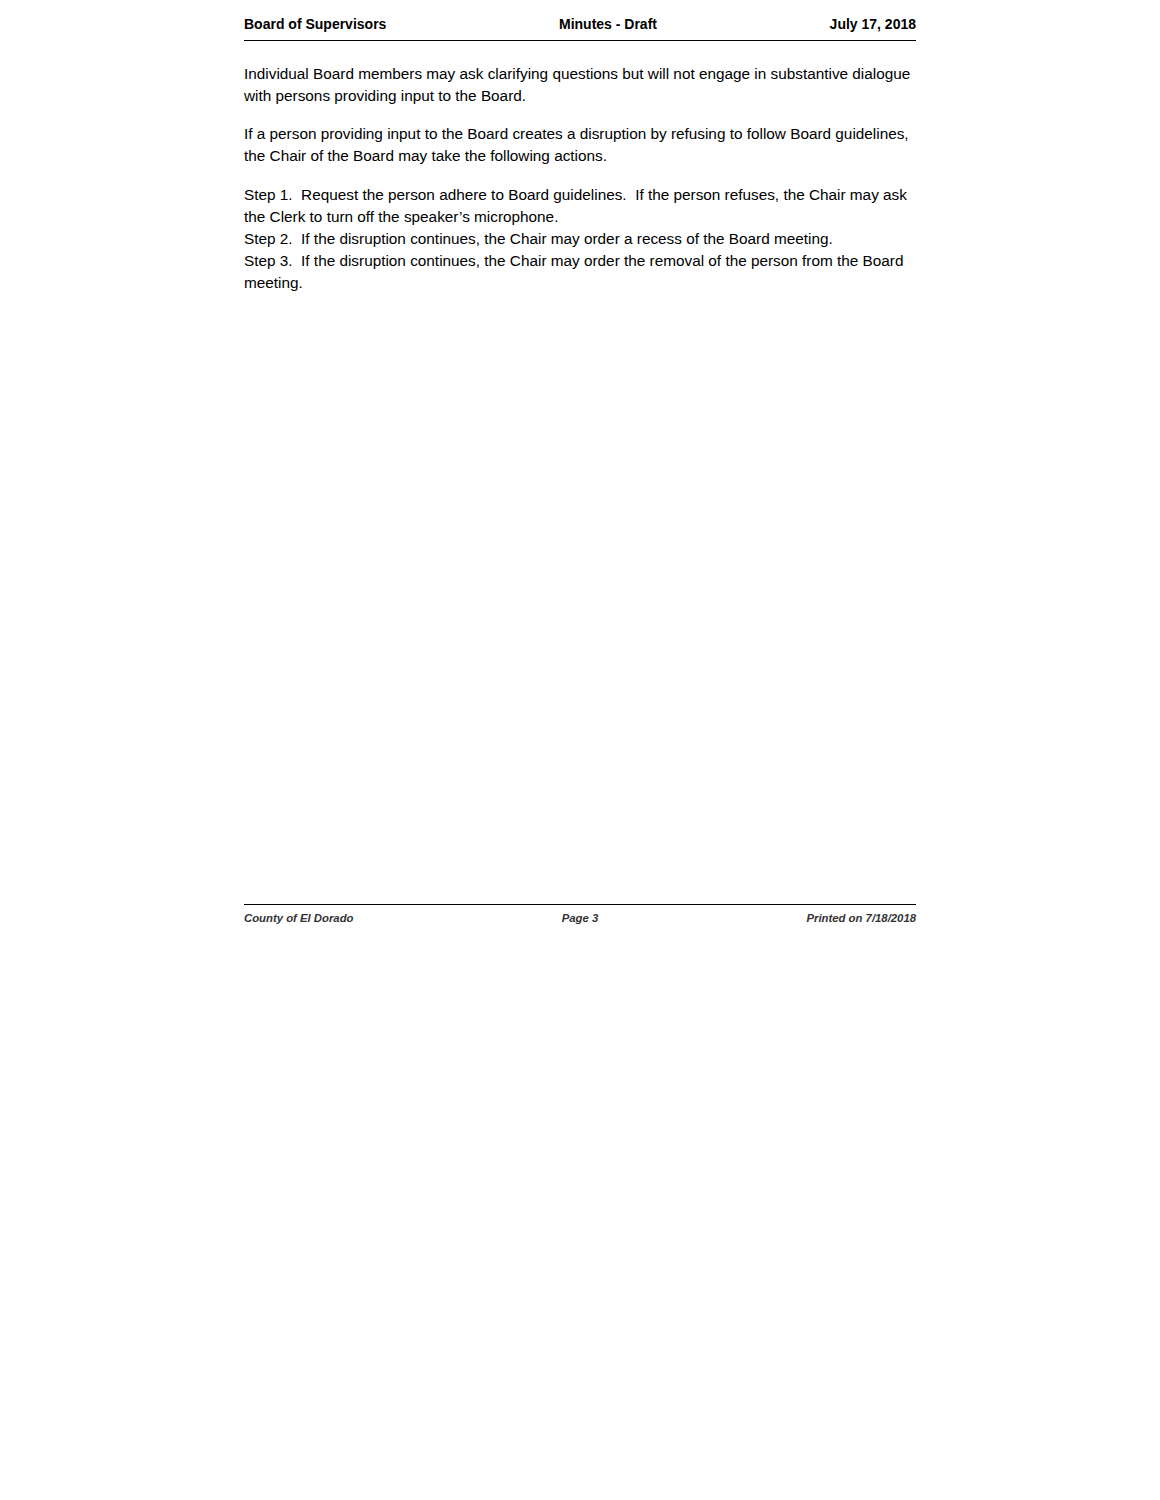Board of Supervisors
Minutes - Draft
July 17, 2018
Individual Board members may ask clarifying questions but will not engage in substantive dialogue with persons providing input to the Board.
If a person providing input to the Board creates a disruption by refusing to follow Board guidelines, the Chair of the Board may take the following actions.
Step 1. Request the person adhere to Board guidelines. If the person refuses, the Chair may ask the Clerk to turn off the speaker’s microphone.
Step 2. If the disruption continues, the Chair may order a recess of the Board meeting.
Step 3. If the disruption continues, the Chair may order the removal of the person from the Board meeting.
County of El Dorado
Page 3
Printed on 7/18/2018